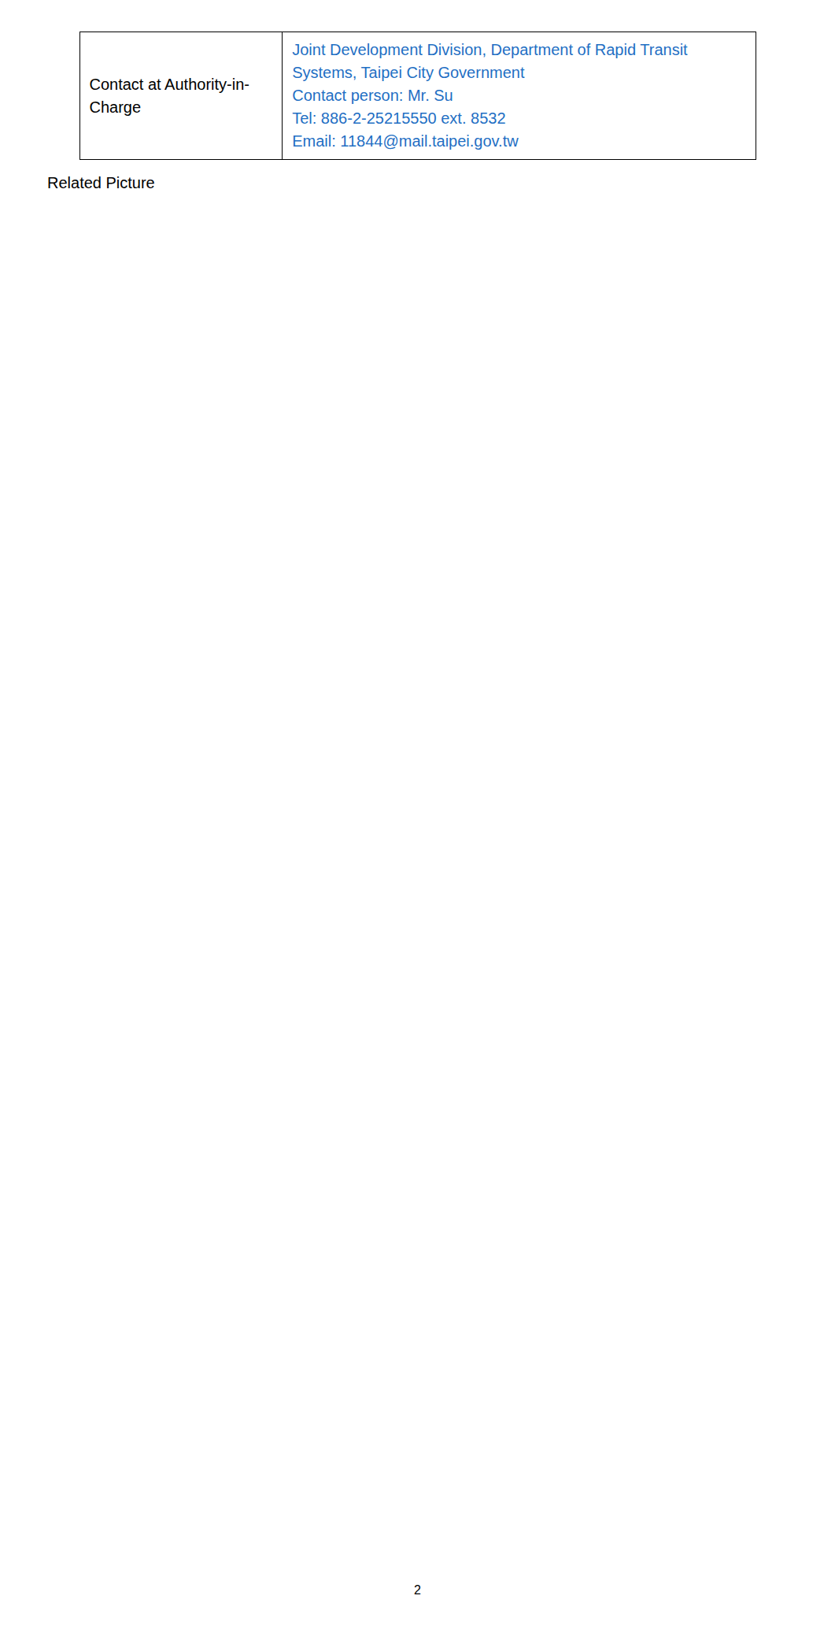| Contact at Authority-in-Charge | Joint Development Division, Department of Rapid Transit Systems, Taipei City Government Contact person: Mr. Su Tel: 886-2-25215550 ext. 8532 Email: 11844@mail.taipei.gov.tw |
Related Picture
2